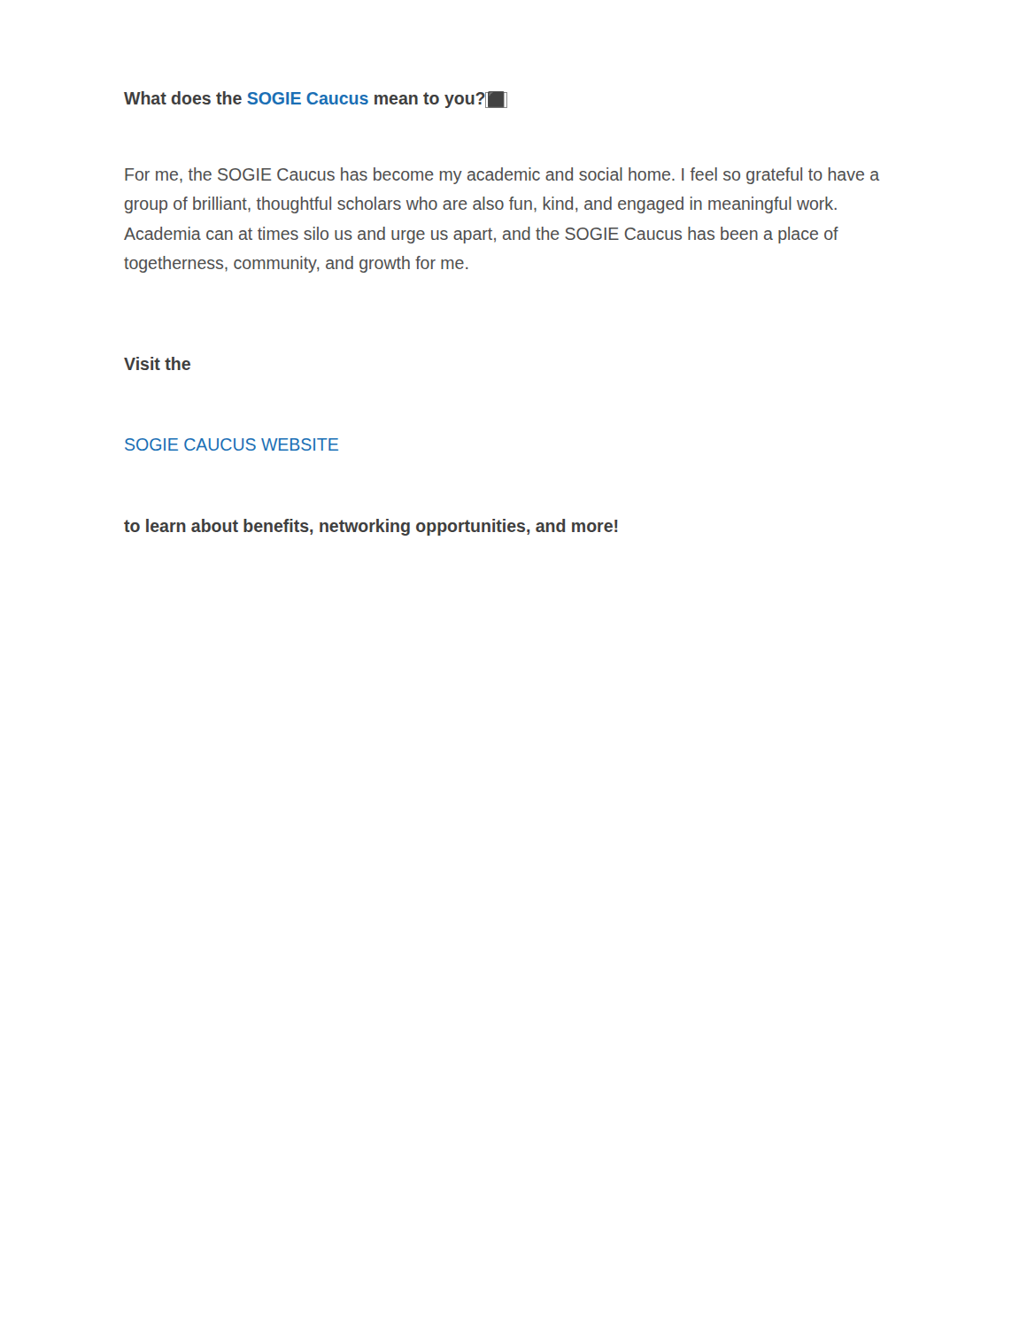What does the SOGIE Caucus mean to you?⬛
For me, the SOGIE Caucus has become my academic and social home. I feel so grateful to have a group of brilliant, thoughtful scholars who are also fun, kind, and engaged in meaningful work. Academia can at times silo us and urge us apart, and the SOGIE Caucus has been a place of togetherness, community, and growth for me.
Visit the
SOGIE CAUCUS WEBSITE
to learn about benefits, networking opportunities, and more!